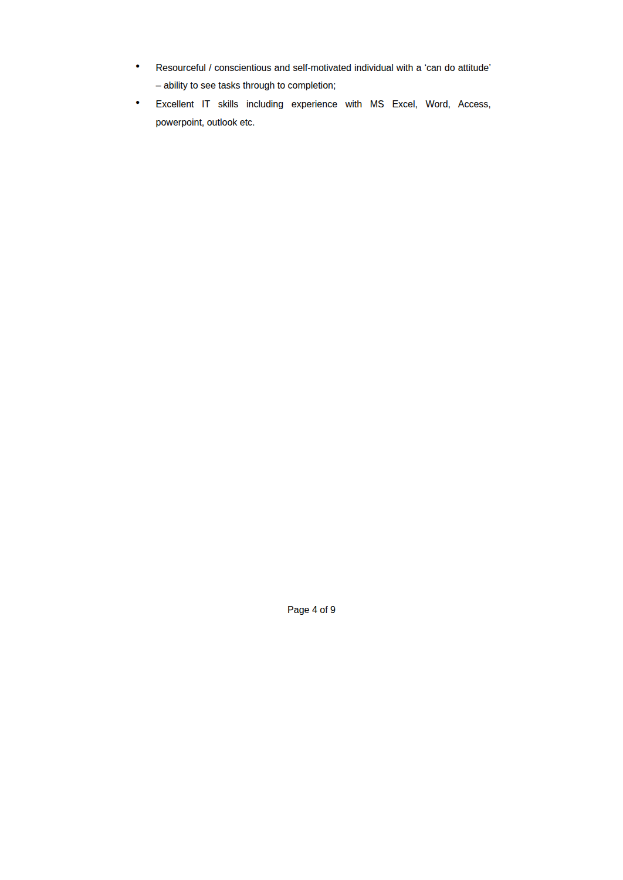Resourceful / conscientious and self-motivated individual with a ‘can do attitude’ – ability to see tasks through to completion;
Excellent IT skills including experience with MS Excel, Word, Access, powerpoint, outlook etc.
Page 4 of 9